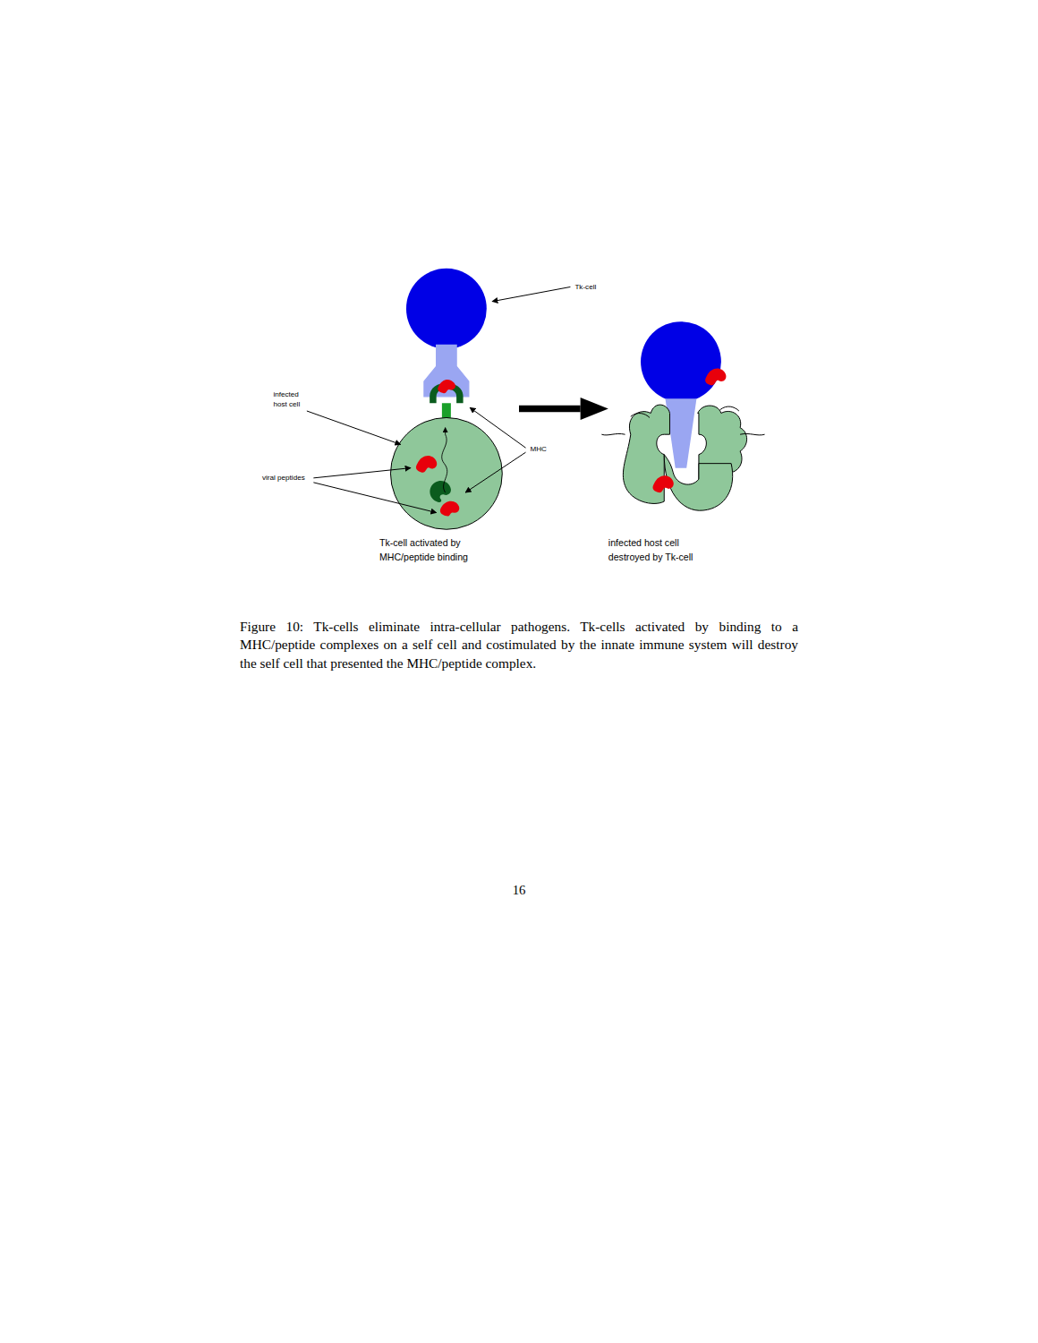Tk-cell infected host cell MHC viral peptides Tk-cell activated by MHC/peptide binding infected host cell destroyed by Tk-cell
Figure 10: Tk-cells eliminate intra-cellular pathogens. Tk-cells activated by binding to a MHC/peptide complexes on a self cell and costimulated by the innate immune system will destroy the self cell that presented the MHC/peptide complex.
16